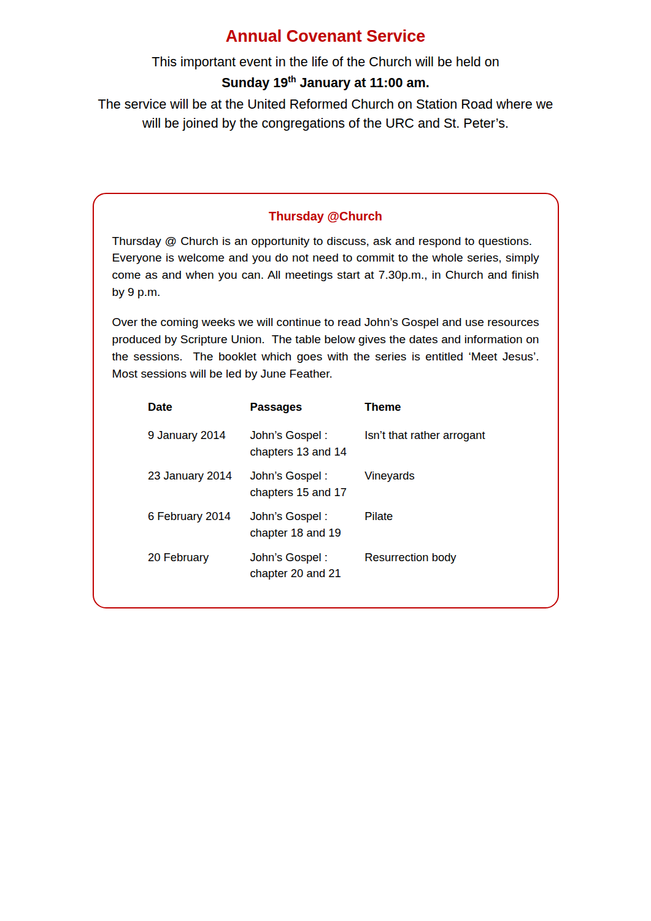Annual Covenant Service
This important event in the life of the Church will be held on
Sunday 19th January at 11:00 am.
The service will be at the United Reformed Church on Station Road where we will be joined by the congregations of the URC and St. Peter’s.
Thursday @Church
Thursday @ Church is an opportunity to discuss, ask and respond to questions. Everyone is welcome and you do not need to commit to the whole series, simply come as and when you can. All meetings start at 7.30p.m., in Church and finish by 9 p.m.
Over the coming weeks we will continue to read John’s Gospel and use resources produced by Scripture Union. The table below gives the dates and information on the sessions. The booklet which goes with the series is entitled ‘Meet Jesus’. Most sessions will be led by June Feather.
| Date | Passages | Theme |
| --- | --- | --- |
| 9 January 2014 | John’s Gospel : chapters 13 and 14 | Isn’t that rather arrogant |
| 23 January 2014 | John’s Gospel : chapters 15 and 17 | Vineyards |
| 6 February 2014 | John’s Gospel : chapter 18 and 19 | Pilate |
| 20 February | John’s Gospel : chapter 20 and 21 | Resurrection body |